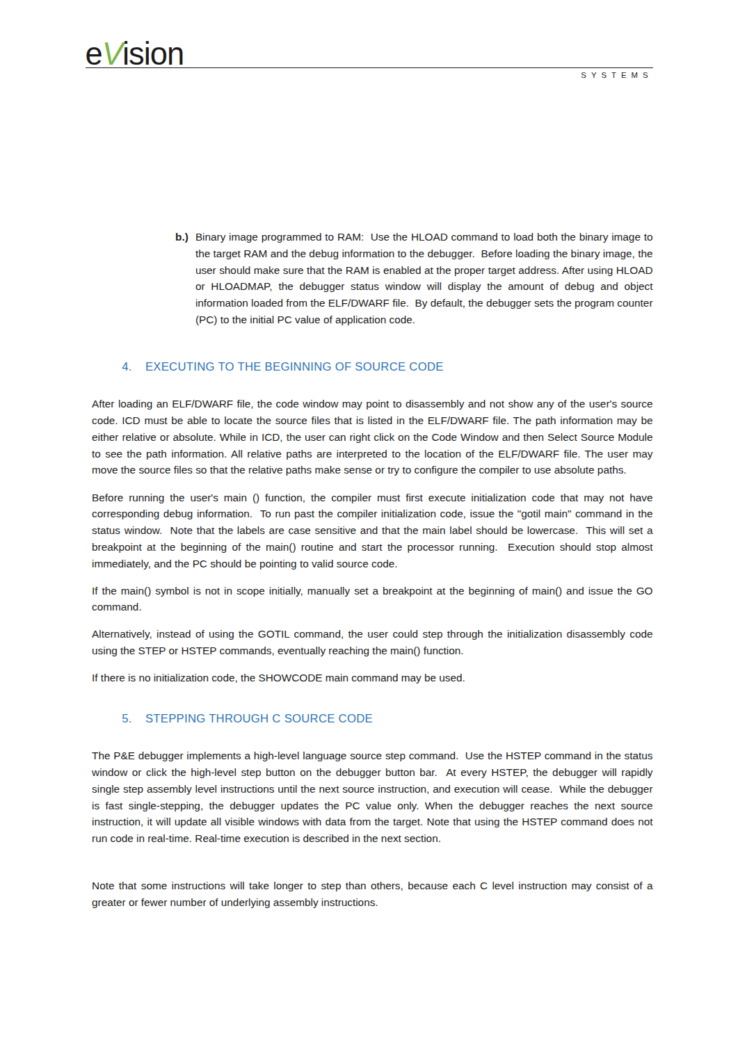eVision
SYSTEMS
b.) Binary image programmed to RAM: Use the HLOAD command to load both the binary image to the target RAM and the debug information to the debugger. Before loading the binary image, the user should make sure that the RAM is enabled at the proper target address. After using HLOAD or HLOADMAP, the debugger status window will display the amount of debug and object information loaded from the ELF/DWARF file. By default, the debugger sets the program counter (PC) to the initial PC value of application code.
4. EXECUTING TO THE BEGINNING OF SOURCE CODE
After loading an ELF/DWARF file, the code window may point to disassembly and not show any of the user's source code. ICD must be able to locate the source files that is listed in the ELF/DWARF file. The path information may be either relative or absolute. While in ICD, the user can right click on the Code Window and then Select Source Module to see the path information. All relative paths are interpreted to the location of the ELF/DWARF file. The user may move the source files so that the relative paths make sense or try to configure the compiler to use absolute paths.
Before running the user's main () function, the compiler must first execute initialization code that may not have corresponding debug information. To run past the compiler initialization code, issue the "gotil main" command in the status window. Note that the labels are case sensitive and that the main label should be lowercase. This will set a breakpoint at the beginning of the main() routine and start the processor running. Execution should stop almost immediately, and the PC should be pointing to valid source code.
If the main() symbol is not in scope initially, manually set a breakpoint at the beginning of main() and issue the GO command.
Alternatively, instead of using the GOTIL command, the user could step through the initialization disassembly code using the STEP or HSTEP commands, eventually reaching the main() function.
If there is no initialization code, the SHOWCODE main command may be used.
5. STEPPING THROUGH C SOURCE CODE
The P&E debugger implements a high-level language source step command. Use the HSTEP command in the status window or click the high-level step button on the debugger button bar. At every HSTEP, the debugger will rapidly single step assembly level instructions until the next source instruction, and execution will cease. While the debugger is fast single-stepping, the debugger updates the PC value only. When the debugger reaches the next source instruction, it will update all visible windows with data from the target. Note that using the HSTEP command does not run code in real-time. Real-time execution is described in the next section.
Note that some instructions will take longer to step than others, because each C level instruction may consist of a greater or fewer number of underlying assembly instructions.